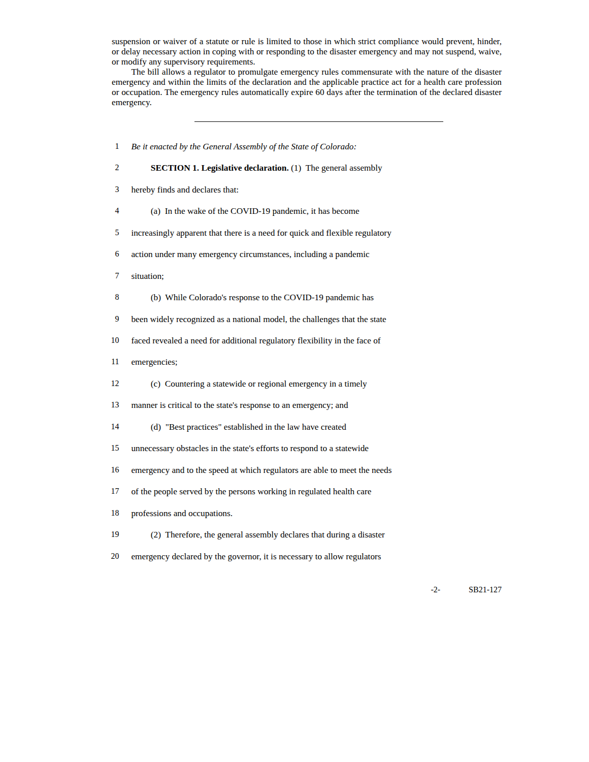suspension or waiver of a statute or rule is limited to those in which strict compliance would prevent, hinder, or delay necessary action in coping with or responding to the disaster emergency and may not suspend, waive, or modify any supervisory requirements.
The bill allows a regulator to promulgate emergency rules commensurate with the nature of the disaster emergency and within the limits of the declaration and the applicable practice act for a health care profession or occupation. The emergency rules automatically expire 60 days after the termination of the declared disaster emergency.
Be it enacted by the General Assembly of the State of Colorado:
SECTION 1. Legislative declaration. (1) The general assembly
hereby finds and declares that:
(a) In the wake of the COVID-19 pandemic, it has become
increasingly apparent that there is a need for quick and flexible regulatory
action under many emergency circumstances, including a pandemic
situation;
(b) While Colorado's response to the COVID-19 pandemic has
been widely recognized as a national model, the challenges that the state
faced revealed a need for additional regulatory flexibility in the face of
emergencies;
(c) Countering a statewide or regional emergency in a timely
manner is critical to the state's response to an emergency; and
(d) "Best practices" established in the law have created
unnecessary obstacles in the state's efforts to respond to a statewide
emergency and to the speed at which regulators are able to meet the needs
of the people served by the persons working in regulated health care
professions and occupations.
(2) Therefore, the general assembly declares that during a disaster
emergency declared by the governor, it is necessary to allow regulators
-2- SB21-127